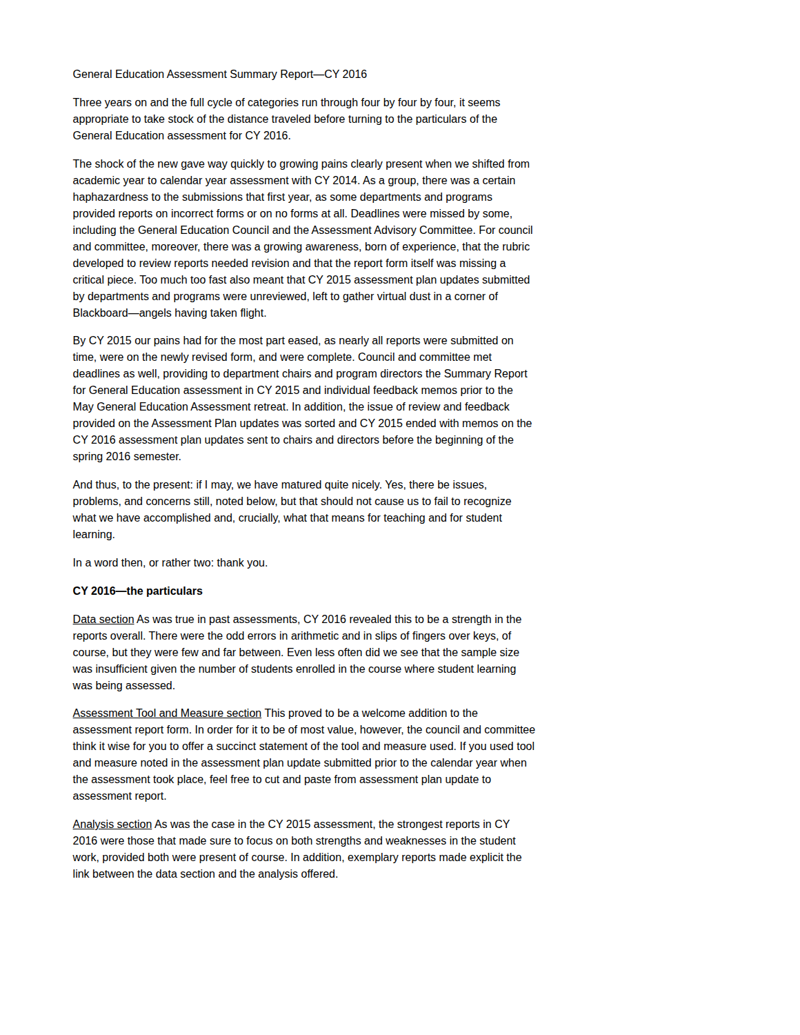General Education Assessment Summary Report—CY 2016
Three years on and the full cycle of categories run through four by four by four, it seems appropriate to take stock of the distance traveled before turning to the particulars of the General Education assessment for CY 2016.
The shock of the new gave way quickly to growing pains clearly present when we shifted from academic year to calendar year assessment with CY 2014. As a group, there was a certain haphazardness to the submissions that first year, as some departments and programs provided reports on incorrect forms or on no forms at all. Deadlines were missed by some, including the General Education Council and the Assessment Advisory Committee. For council and committee, moreover, there was a growing awareness, born of experience, that the rubric developed to review reports needed revision and that the report form itself was missing a critical piece. Too much too fast also meant that CY 2015 assessment plan updates submitted by departments and programs were unreviewed, left to gather virtual dust in a corner of Blackboard—angels having taken flight.
By CY 2015 our pains had for the most part eased, as nearly all reports were submitted on time, were on the newly revised form, and were complete. Council and committee met deadlines as well, providing to department chairs and program directors the Summary Report for General Education assessment in CY 2015 and individual feedback memos prior to the May General Education Assessment retreat. In addition, the issue of review and feedback provided on the Assessment Plan updates was sorted and CY 2015 ended with memos on the CY 2016 assessment plan updates sent to chairs and directors before the beginning of the spring 2016 semester.
And thus, to the present: if I may, we have matured quite nicely. Yes, there be issues, problems, and concerns still, noted below, but that should not cause us to fail to recognize what we have accomplished and, crucially, what that means for teaching and for student learning.
In a word then, or rather two: thank you.
CY 2016—the particulars
Data section As was true in past assessments, CY 2016 revealed this to be a strength in the reports overall. There were the odd errors in arithmetic and in slips of fingers over keys, of course, but they were few and far between. Even less often did we see that the sample size was insufficient given the number of students enrolled in the course where student learning was being assessed.
Assessment Tool and Measure section This proved to be a welcome addition to the assessment report form. In order for it to be of most value, however, the council and committee think it wise for you to offer a succinct statement of the tool and measure used. If you used tool and measure noted in the assessment plan update submitted prior to the calendar year when the assessment took place, feel free to cut and paste from assessment plan update to assessment report.
Analysis section As was the case in the CY 2015 assessment, the strongest reports in CY 2016 were those that made sure to focus on both strengths and weaknesses in the student work, provided both were present of course. In addition, exemplary reports made explicit the link between the data section and the analysis offered.